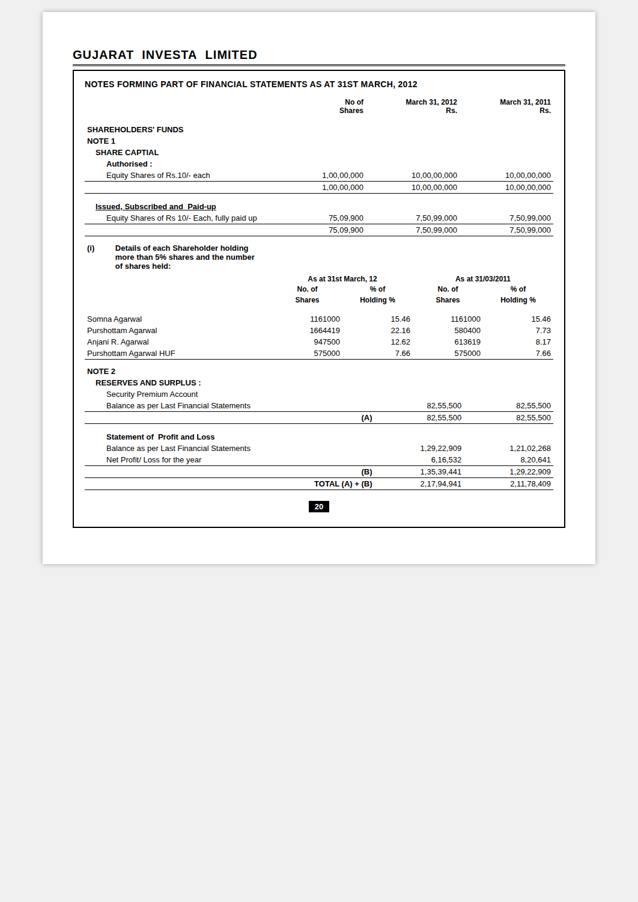GUJARAT INVESTA LIMITED
NOTES FORMING PART OF FINANCIAL STATEMENTS AS AT 31ST MARCH, 2012
| | No of Shares | March 31, 2012 Rs. | March 31, 2011 Rs. |
| SHAREHOLDERS' FUNDS | | | |
| NOTE 1 | | | |
| SHARE CAPTIAL | | | |
| Authorised : | | | |
| Equity Shares of Rs.10/- each | 1,00,00,000 | 10,00,00,000 | 10,00,00,000 |
| | 1,00,00,000 | 10,00,00,000 | 10,00,00,000 |
| Issued, Subscribed and Paid-up | | | |
| Equity Shares of Rs 10/- Each, fully paid up | 75,09,900 | 7,50,99,000 | 7,50,99,000 |
| | 75,09,900 | 7,50,99,000 | 7,50,99,000 |
| (i) | Details of each Shareholder holding more than 5% shares and the number of shares held: |
| | As at 31st March, 12 | As at 31/03/2011 |
| | No. of | % of | No. of | % of |
| | Shares | Holding % | Shares | Holding % |
| Somna Agarwal | 1161000 | 15.46 | 1161000 | 15.46 |
| Purshottam Agarwal | 1664419 | 22.16 | 580400 | 7.73 |
| Anjani R. Agarwal | 947500 | 12.62 | 613619 | 8.17 |
| Purshottam Agarwal HUF | 575000 | 7.66 | 575000 | 7.66 |
| NOTE 2 | | | |
| RESERVES AND SURPLUS : | | | |
| Security Premium Account | | | |
| Balance as per Last Financial Statements | | 82,55,500 | 82,55,500 |
| | (A) | 82,55,500 | 82,55,500 |
| Statement of Profit and Loss | | | |
| Balance as per Last Financial Statements | | 1,29,22,909 | 1,21,02,268 |
| Net Profit/ Loss for the year | | 6,16,532 | 8,20,641 |
| | (B) | 1,35,39,441 | 1,29,22,909 |
| | TOTAL (A) + (B) | 2,17,94,941 | 2,11,78,409 |
20